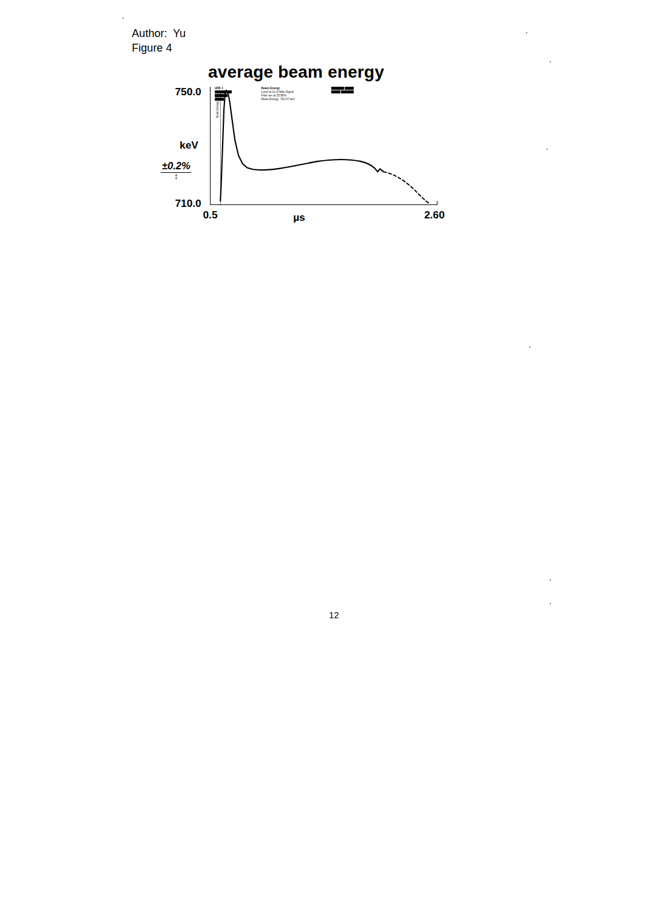Author: Yu
Figure 4
average beam energy
750.0
keV
±0.2% ↕
710.0
0.5
µs
2.60
HRS 1
Beam Energy
Level at 2x of Max Signal
Filter set at 25 MHz
Mean Energy: 722.47 keV
Beam Energy (keV)
12